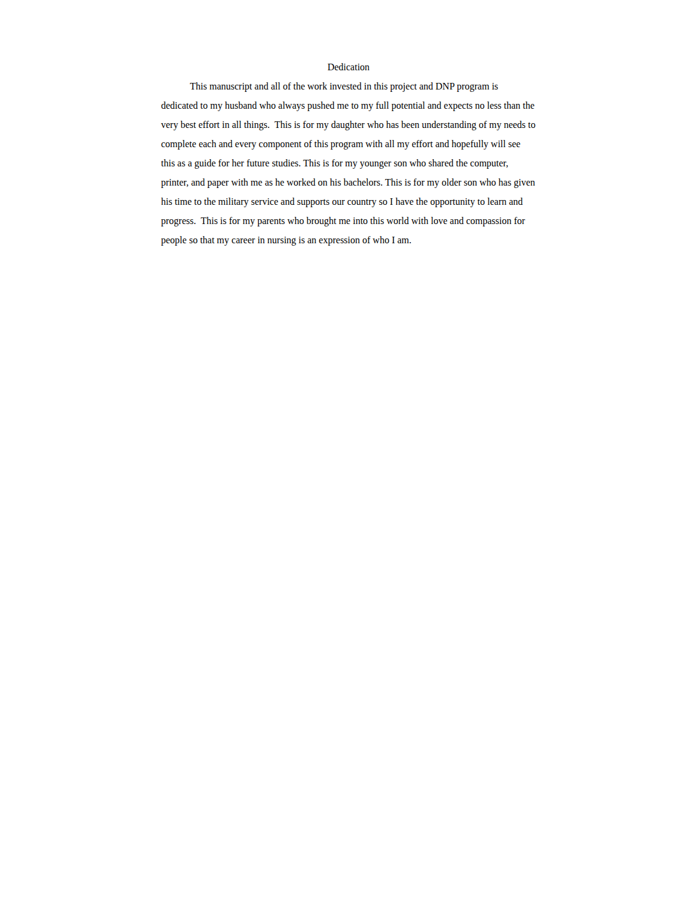Dedication
This manuscript and all of the work invested in this project and DNP program is dedicated to my husband who always pushed me to my full potential and expects no less than the very best effort in all things. This is for my daughter who has been understanding of my needs to complete each and every component of this program with all my effort and hopefully will see this as a guide for her future studies. This is for my younger son who shared the computer, printer, and paper with me as he worked on his bachelors. This is for my older son who has given his time to the military service and supports our country so I have the opportunity to learn and progress. This is for my parents who brought me into this world with love and compassion for people so that my career in nursing is an expression of who I am.